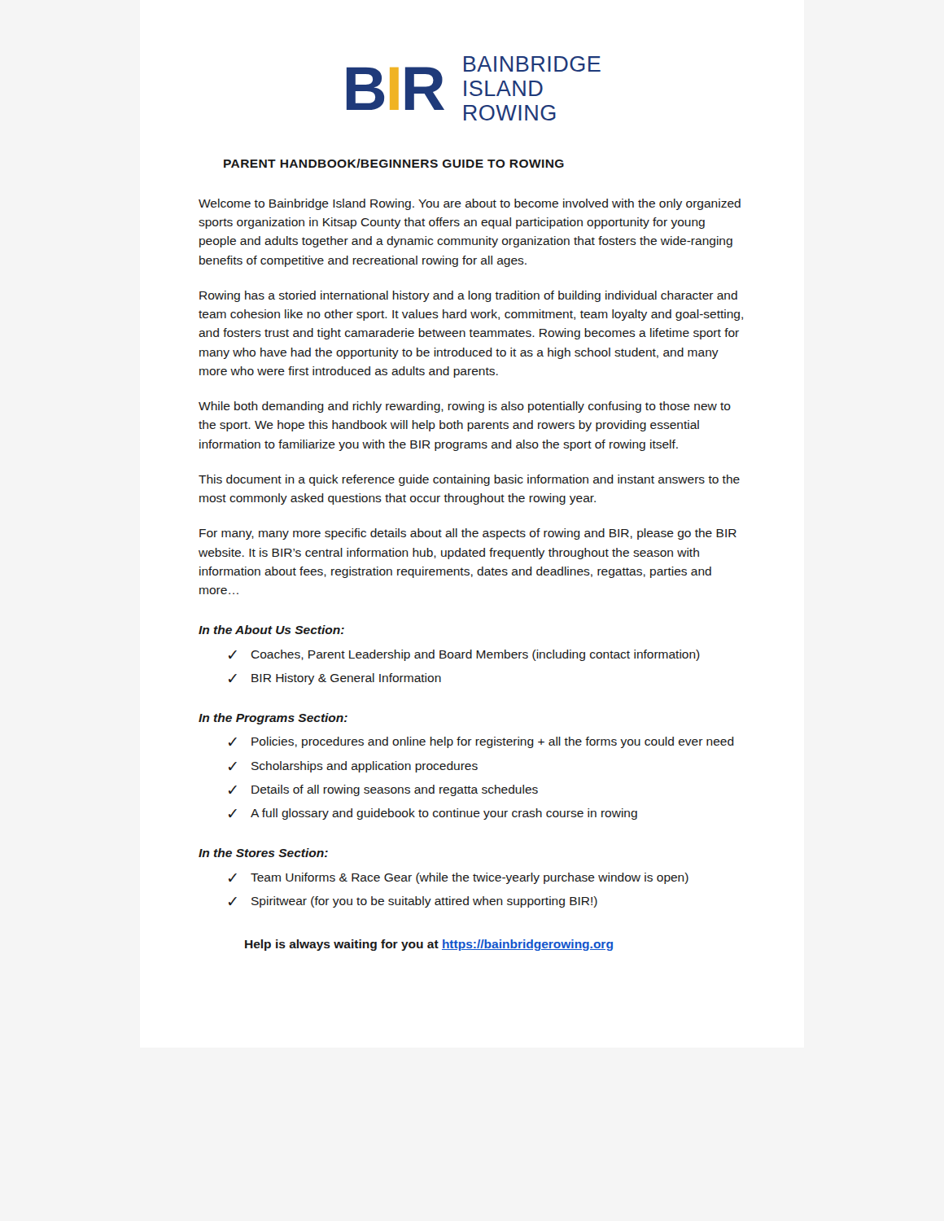BIR
Bainbridge
Island
Rowing
PARENT HANDBOOK/BEGINNERS GUIDE TO ROWING
Welcome to Bainbridge Island Rowing. You are about to become involved with the only organized sports organization in Kitsap County that offers an equal participation opportunity for young people and adults together and a dynamic community organization that fosters the wide-ranging benefits of competitive and recreational rowing for all ages.
Rowing has a storied international history and a long tradition of building individual character and team cohesion like no other sport. It values hard work, commitment, team loyalty and goal-setting, and fosters trust and tight camaraderie between teammates. Rowing becomes a lifetime sport for many who have had the opportunity to be introduced to it as a high school student, and many more who were first introduced as adults and parents.
While both demanding and richly rewarding, rowing is also potentially confusing to those new to the sport. We hope this handbook will help both parents and rowers by providing essential information to familiarize you with the BIR programs and also the sport of rowing itself.
This document in a quick reference guide containing basic information and instant answers to the most commonly asked questions that occur throughout the rowing year.
For many, many more specific details about all the aspects of rowing and BIR, please go the BIR website. It is BIR’s central information hub, updated frequently throughout the season with information about fees, registration requirements, dates and deadlines, regattas, parties and more…
In the About Us Section:
Coaches, Parent Leadership and Board Members (including contact information)
BIR History & General Information
In the Programs Section:
Policies, procedures and online help for registering + all the forms you could ever need
Scholarships and application procedures
Details of all rowing seasons and regatta schedules
A full glossary and guidebook to continue your crash course in rowing
In the Stores Section:
Team Uniforms & Race Gear (while the twice-yearly purchase window is open)
Spiritwear (for you to be suitably attired when supporting BIR!)
Help is always waiting for you at https://bainbridgerowing.org